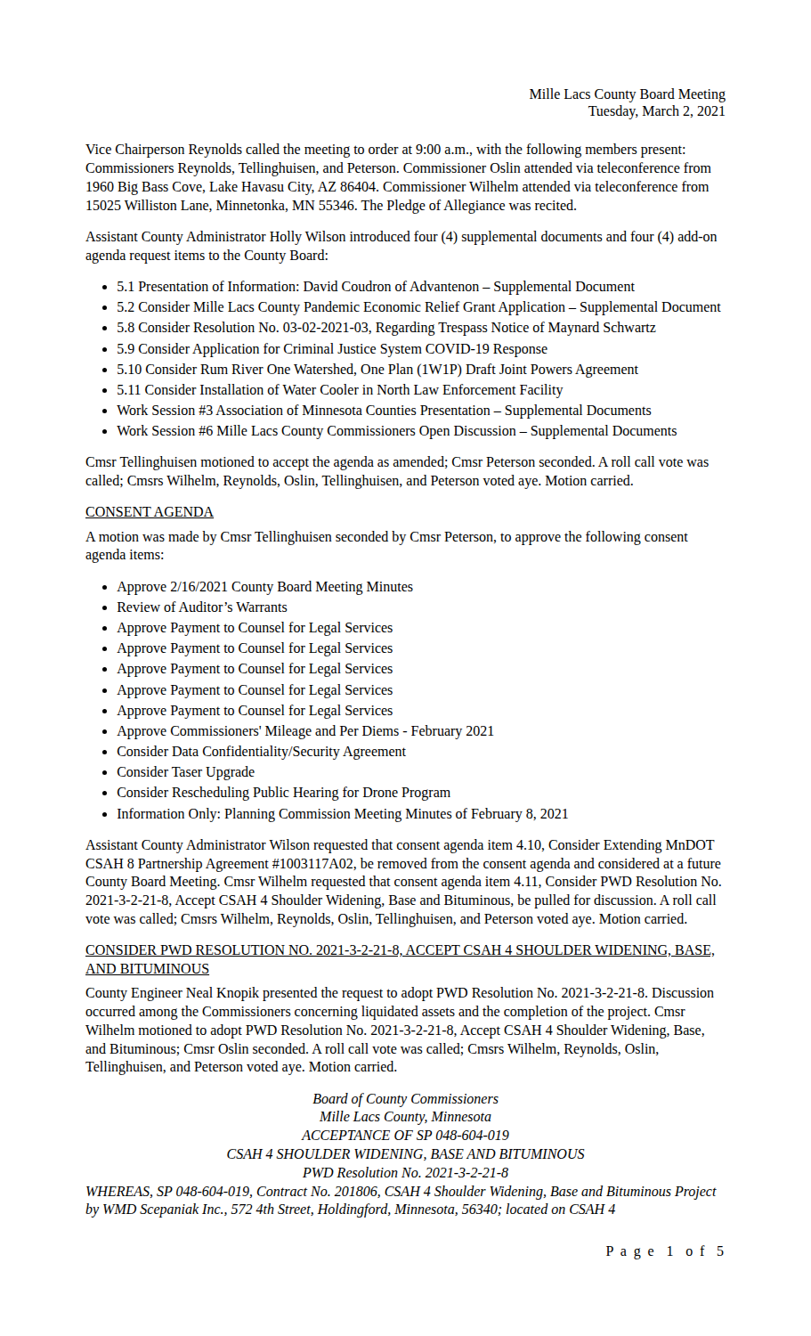Mille Lacs County Board Meeting
Tuesday, March 2, 2021
Vice Chairperson Reynolds called the meeting to order at 9:00 a.m., with the following members present: Commissioners Reynolds, Tellinghuisen, and Peterson. Commissioner Oslin attended via teleconference from 1960 Big Bass Cove, Lake Havasu City, AZ 86404. Commissioner Wilhelm attended via teleconference from 15025 Williston Lane, Minnetonka, MN 55346. The Pledge of Allegiance was recited.
Assistant County Administrator Holly Wilson introduced four (4) supplemental documents and four (4) add-on agenda request items to the County Board:
5.1 Presentation of Information: David Coudron of Advantenon – Supplemental Document
5.2 Consider Mille Lacs County Pandemic Economic Relief Grant Application – Supplemental Document
5.8 Consider Resolution No. 03-02-2021-03, Regarding Trespass Notice of Maynard Schwartz
5.9 Consider Application for Criminal Justice System COVID-19 Response
5.10 Consider Rum River One Watershed, One Plan (1W1P) Draft Joint Powers Agreement
5.11 Consider Installation of Water Cooler in North Law Enforcement Facility
Work Session #3 Association of Minnesota Counties Presentation – Supplemental Documents
Work Session #6 Mille Lacs County Commissioners Open Discussion – Supplemental Documents
Cmsr Tellinghuisen motioned to accept the agenda as amended; Cmsr Peterson seconded. A roll call vote was called; Cmsrs Wilhelm, Reynolds, Oslin, Tellinghuisen, and Peterson voted aye. Motion carried.
CONSENT AGENDA
A motion was made by Cmsr Tellinghuisen seconded by Cmsr Peterson, to approve the following consent agenda items:
Approve 2/16/2021 County Board Meeting Minutes
Review of Auditor’s Warrants
Approve Payment to Counsel for Legal Services
Approve Payment to Counsel for Legal Services
Approve Payment to Counsel for Legal Services
Approve Payment to Counsel for Legal Services
Approve Payment to Counsel for Legal Services
Approve Commissioners' Mileage and Per Diems - February 2021
Consider Data Confidentiality/Security Agreement
Consider Taser Upgrade
Consider Rescheduling Public Hearing for Drone Program
Information Only: Planning Commission Meeting Minutes of February 8, 2021
Assistant County Administrator Wilson requested that consent agenda item 4.10, Consider Extending MnDOT CSAH 8 Partnership Agreement #1003117A02, be removed from the consent agenda and considered at a future County Board Meeting. Cmsr Wilhelm requested that consent agenda item 4.11, Consider PWD Resolution No. 2021-3-2-21-8, Accept CSAH 4 Shoulder Widening, Base and Bituminous, be pulled for discussion. A roll call vote was called; Cmsrs Wilhelm, Reynolds, Oslin, Tellinghuisen, and Peterson voted aye. Motion carried.
CONSIDER PWD RESOLUTION NO. 2021-3-2-21-8, ACCEPT CSAH 4 SHOULDER WIDENING, BASE, AND BITUMINOUS
County Engineer Neal Knopik presented the request to adopt PWD Resolution No. 2021-3-2-21-8. Discussion occurred among the Commissioners concerning liquidated assets and the completion of the project. Cmsr Wilhelm motioned to adopt PWD Resolution No. 2021-3-2-21-8, Accept CSAH 4 Shoulder Widening, Base, and Bituminous; Cmsr Oslin seconded. A roll call vote was called; Cmsrs Wilhelm, Reynolds, Oslin, Tellinghuisen, and Peterson voted aye. Motion carried.
Board of County Commissioners
Mille Lacs County, Minnesota
ACCEPTANCE OF SP 048-604-019
CSAH 4 SHOULDER WIDENING, BASE AND BITUMINOUS
PWD Resolution No. 2021-3-2-21-8
WHEREAS, SP 048-604-019, Contract No. 201806, CSAH 4 Shoulder Widening, Base and Bituminous Project by WMD Scepaniak Inc., 572 4th Street, Holdingford, Minnesota, 56340; located on CSAH 4
P a g e 1 o f 5